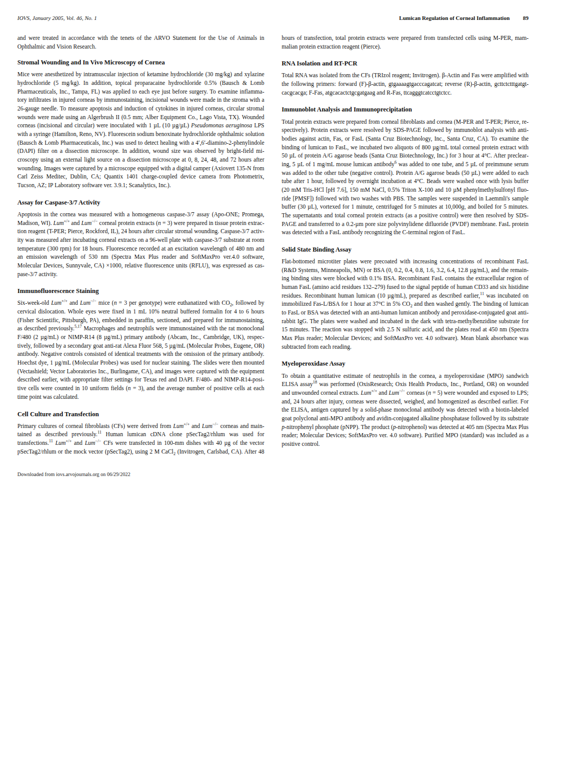IOVS, January 2005, Vol. 46, No. 1
Lumican Regulation of Corneal Inflammation89
and were treated in accordance with the tenets of the ARVO Statement for the Use of Animals in Ophthalmic and Vision Research.
Stromal Wounding and In Vivo Microscopy of Cornea
Mice were anesthetized by intramuscular injection of ketamine hydrochloride (30 mg/kg) and xylazine hydrochloride (5 mg/kg). In addition, topical proparacaine hydrochloride 0.5% (Bausch & Lomb Pharmaceuticals, Inc., Tampa, FL) was applied to each eye just before surgery. To examine inflammatory infiltrates in injured corneas by immunostaining, incisional wounds were made in the stroma with a 26-gauge needle. To measure apoptosis and induction of cytokines in injured corneas, circular stromal wounds were made using an Algerbrush II (0.5 mm; Alber Equipment Co., Lago Vista, TX). Wounded corneas (incisional and circular) were inoculated with 1 µL (10 µg/µL) Pseudomonas aeruginosa LPS with a syringe (Hamilton, Reno, NV). Fluorescein sodium benoxinate hydrochloride ophthalmic solution (Bausch & Lomb Pharmaceuticals, Inc.) was used to detect healing with a 4′,6′-diamino-2-phenylindole (DAPI) filter on a dissection microscope. In addition, wound size was observed by bright-field microscopy using an external light source on a dissection microscope at 0, 8, 24, 48, and 72 hours after wounding. Images were captured by a microscope equipped with a digital camper (Axiovert 135-N from Carl Zeiss Meditec, Dublin, CA; Quantix 1401 charge-coupled device camera from Photometrix, Tucson, AZ; IP Laboratory software ver. 3.9.1; Scanalytics, Inc.).
Assay for Caspase-3/7 Activity
Apoptosis in the cornea was measured with a homogeneous caspase-3/7 assay (Apo-ONE; Promega, Madison, WI). Lum+/+ and Lum−/− corneal protein extracts (n = 3) were prepared in tissue protein extraction reagent (T-PER; Pierce, Rockford, IL), 24 hours after circular stromal wounding. Caspase-3/7 activity was measured after incubating corneal extracts on a 96-well plate with caspase-3/7 substrate at room temperature (300 rpm) for 18 hours. Fluorescence recorded at an excitation wavelength of 480 nm and an emission wavelength of 530 nm (Spectra Max Plus reader and SoftMaxPro ver.4.0 software, Molecular Devices, Sunnyvale, CA) ×1000, relative fluorescence units (RFLU), was expressed as caspase-3/7 activity.
Immunofluorescence Staining
Six-week-old Lum+/+ and Lum−/− mice (n = 3 per genotype) were euthanatized with CO2, followed by cervical dislocation. Whole eyes were fixed in 1 mL 10% neutral buffered formalin for 4 to 6 hours (Fisher Scientific, Pittsburgh, PA), embedded in paraffin, sectioned, and prepared for immunostaining, as described previously.5,17 Macrophages and neutrophils were immunostained with the rat monoclonal F/480 (2 µg/mL) or NIMP-R14 (8 µg/mL) primary antibody (Abcam, Inc., Cambridge, UK), respectively, followed by a secondary goat anti-rat Alexa Fluor 568, 5 µg/mL (Molecular Probes, Eugene, OR) antibody. Negative controls consisted of identical treatments with the omission of the primary antibody. Hoechst dye, 1 µg/mL (Molecular Probes) was used for nuclear staining. The slides were then mounted (Vectashield; Vector Laboratories Inc., Burlingame, CA), and images were captured with the equipment described earlier, with appropriate filter settings for Texas red and DAPI. F/480- and NIMP-R14-positive cells were counted in 10 uniform fields (n = 3), and the average number of positive cells at each time point was calculated.
Cell Culture and Transfection
Primary cultures of corneal fibroblasts (CFs) were derived from Lum+/+ and Lum−/− corneas and maintained as described previously.11 Human lumican cDNA clone pSecTag2/rhlum was used for transfections.11 Lum+/+ and Lum−/− CFs were transfected in 100-mm dishes with 40 µg of the vector pSecTag2/rhlum or the mock vector (pSecTag2), using 2 M CaCl2 (Invitrogen, Carlsbad, CA). After 48 hours of transfection, total protein extracts were prepared from transfected cells using M-PER, mammalian protein extraction reagent (Pierce).
RNA Isolation and RT-PCR
Total RNA was isolated from the CFs (TRIzol reagent; Invitrogen). β-Actin and Fas were amplified with the following primers: forward (F)-β-actin, gtgaaaagtgacccagatcat; reverse (R)-β-actin, gcttctctttgatgt-cacgcacga; F-Fas, atgcacactctgcgatgaag and R-Fas, ttcagggtcatcctgtctcc.
Immunoblot Analysis and Immunoprecipitation
Total protein extracts were prepared from corneal fibroblasts and cornea (M-PER and T-PER; Pierce, respectively). Protein extracts were resolved by SDS-PAGE followed by immunoblot analysis with antibodies against actin, Fas, or FasL (Santa Cruz Biotechnology, Inc., Santa Cruz, CA). To examine the binding of lumican to FasL, we incubated two aliquots of 800 µg/mL total corneal protein extract with 50 µL of protein A/G agarose beads (Santa Cruz Biotechnology, Inc.) for 3 hour at 4°C. After preclearing, 5 µL of 1 mg/mL mouse lumican antibody6 was added to one tube, and 5 µL of preimmune serum was added to the other tube (negative control). Protein A/G agarose beads (50 µL) were added to each tube after 1 hour, followed by overnight incubation at 4°C. Beads were washed once with lysis buffer (20 mM Tris-HCl [pH 7.6], 150 mM NaCl, 0.5% Triton X-100 and 10 µM phenylmethylsulfonyl fluoride [PMSF]) followed with two washes with PBS. The samples were suspended in Laemmli's sample buffer (30 µL), vortexed for 1 minute, centrifuged for 5 minutes at 10,000g, and boiled for 5 minutes. The supernatants and total corneal protein extracts (as a positive control) were then resolved by SDS-PAGE and transferred to a 0.2-µm pore size polyvinylidene difluoride (PVDF) membrane. FasL protein was detected with a FasL antibody recognizing the C-terminal region of FasL.
Solid State Binding Assay
Flat-bottomed microtiter plates were precoated with increasing concentrations of recombinant FasL (R&D Systems, Minneapolis, MN) or BSA (0, 0.2, 0.4, 0.8, 1.6, 3.2, 6.4, 12.8 µg/mL), and the remaining binding sites were blocked with 0.1% BSA. Recombinant FasL contains the extracellular region of human FasL (amino acid residues 132–279) fused to the signal peptide of human CD33 and six histidine residues. Recombinant human lumican (10 µg/mL), prepared as described earlier,11 was incubated on immobilized Fas-L/BSA for 1 hour at 37°C in 5% CO2 and then washed gently. The binding of lumican to FasL or BSA was detected with an anti-human lumican antibody and peroxidase-conjugated goat anti-rabbit IgG. The plates were washed and incubated in the dark with tetra-methylbenzidine substrate for 15 minutes. The reaction was stopped with 2.5 N sulfuric acid, and the plates read at 450 nm (Spectra Max Plus reader; Molecular Devices; and SoftMaxPro ver. 4.0 software). Mean blank absorbance was subtracted from each reading.
Myeloperoxidase Assay
To obtain a quantitative estimate of neutrophils in the cornea, a myeloperoxidase (MPO) sandwich ELISA assay18 was performed (OxisResearch; Oxis Health Products, Inc., Portland, OR) on wounded and unwounded corneal extracts. Lum+/+ and Lum−/− corneas (n = 5) were wounded and exposed to LPS; and, 24 hours after injury, corneas were dissected, weighed, and homogenized as described earlier. For the ELISA, antigen captured by a solid-phase monoclonal antibody was detected with a biotin-labeled goat polyclonal anti-MPO antibody and avidin-conjugated alkaline phosphatase followed by its substrate p-nitrophenyl phosphate (pNPP). The product (p-nitrophenol) was detected at 405 nm (Spectra Max Plus reader; Molecular Devices; SoftMaxPro ver. 4.0 software). Purified MPO (standard) was included as a positive control.
Downloaded from iovs.arvojournals.org on 06/29/2022